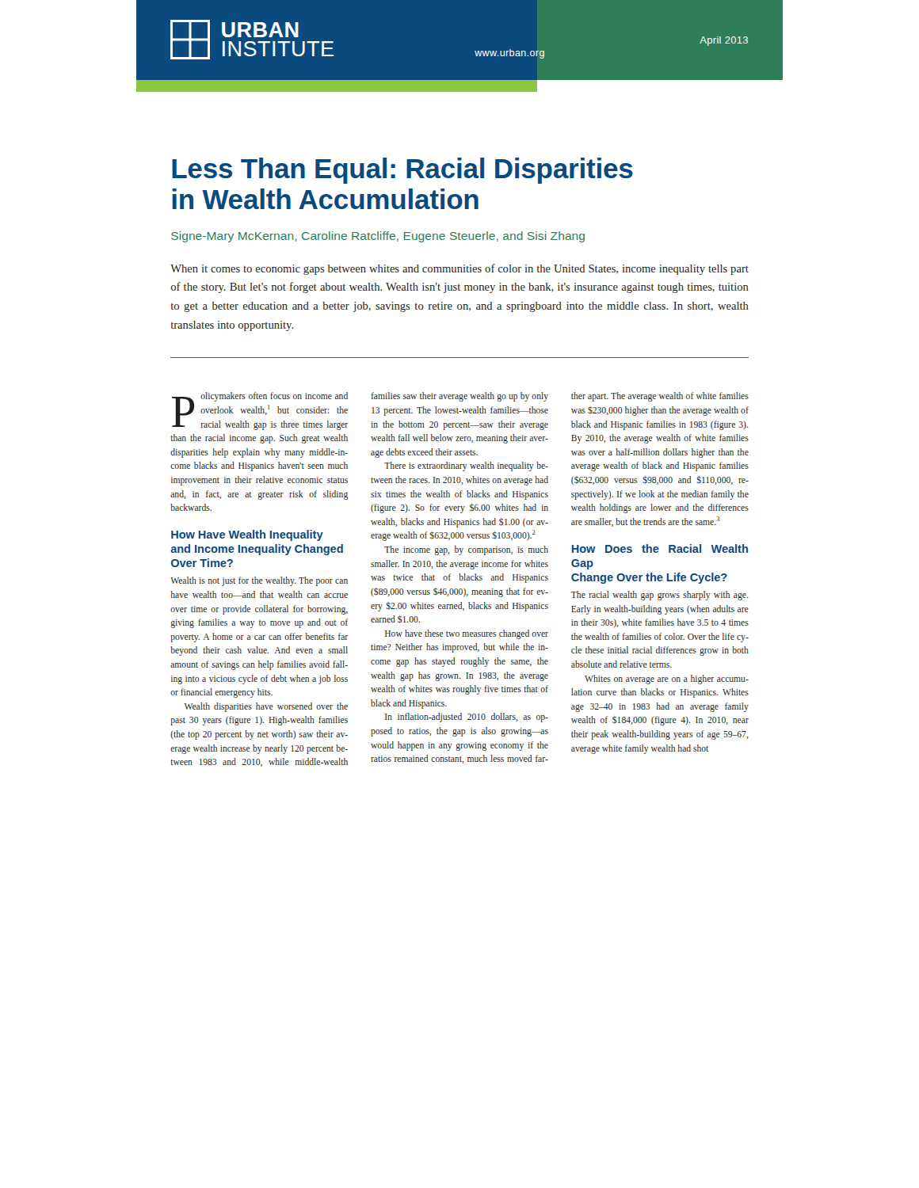URBAN
INSTITUTE
April 2013
www.urban.org
Less Than Equal: Racial Disparities
in Wealth Accumulation
Signe-Mary McKernan, Caroline Ratcliffe, Eugene Steuerle, and Sisi Zhang
When it comes to economic gaps between whites and communities of color in the United States, income inequality tells part of the story. But let's not forget about wealth. Wealth isn't just money in the bank, it's insurance against tough times, tuition to get a better education and a better job, savings to retire on, and a springboard into the middle class. In short, wealth translates into opportunity.
Policymakers often focus on income and overlook wealth,1 but consider: the racial wealth gap is three times larger than the racial income gap. Such great wealth disparities help explain why many middle-income blacks and Hispanics haven't seen much improvement in their relative economic status and, in fact, are at greater risk of sliding backwards.
How Have Wealth Inequality
and Income Inequality Changed
Over Time?
Wealth is not just for the wealthy. The poor can have wealth too—and that wealth can accrue over time or provide collateral for borrowing, giving families a way to move up and out of poverty. A home or a car can offer benefits far beyond their cash value. And even a small amount of savings can help families avoid falling into a vicious cycle of debt when a job loss or financial emergency hits.
Wealth disparities have worsened over the past 30 years (figure 1). High-wealth families (the top 20 percent by net worth) saw their average wealth increase by nearly 120 percent between 1983 and 2010, while middle-wealth families saw their average wealth go up by only 13 percent. The lowest-wealth families—those in the bottom 20 percent—saw their average wealth fall well below zero, meaning their average debts exceed their assets.
There is extraordinary wealth inequality between the races. In 2010, whites on average had six times the wealth of blacks and Hispanics (figure 2). So for every $6.00 whites had in wealth, blacks and Hispanics had $1.00 (or average wealth of $632,000 versus $103,000).2
The income gap, by comparison, is much smaller. In 2010, the average income for whites was twice that of blacks and Hispanics ($89,000 versus $46,000), meaning that for every $2.00 whites earned, blacks and Hispanics earned $1.00.
How have these two measures changed over time? Neither has improved, but while the income gap has stayed roughly the same, the wealth gap has grown. In 1983, the average wealth of whites was roughly five times that of black and Hispanics.
In inflation-adjusted 2010 dollars, as opposed to ratios, the gap is also growing—as would happen in any growing economy if the ratios remained constant, much less moved farther apart. The average wealth of white families was $230,000 higher than the average wealth of black and Hispanic families in 1983 (figure 3). By 2010, the average wealth of white families was over a half-million dollars higher than the average wealth of black and Hispanic families ($632,000 versus $98,000 and $110,000, respectively). If we look at the median family the wealth holdings are lower and the differences are smaller, but the trends are the same.3
How Does the Racial Wealth Gap
Change Over the Life Cycle?
The racial wealth gap grows sharply with age. Early in wealth-building years (when adults are in their 30s), white families have 3.5 to 4 times the wealth of families of color. Over the life cycle these initial racial differences grow in both absolute and relative terms.
Whites on average are on a higher accumulation curve than blacks or Hispanics. Whites age 32–40 in 1983 had an average family wealth of $184,000 (figure 4). In 2010, near their peak wealth-building years of age 59–67, average white family wealth had shot